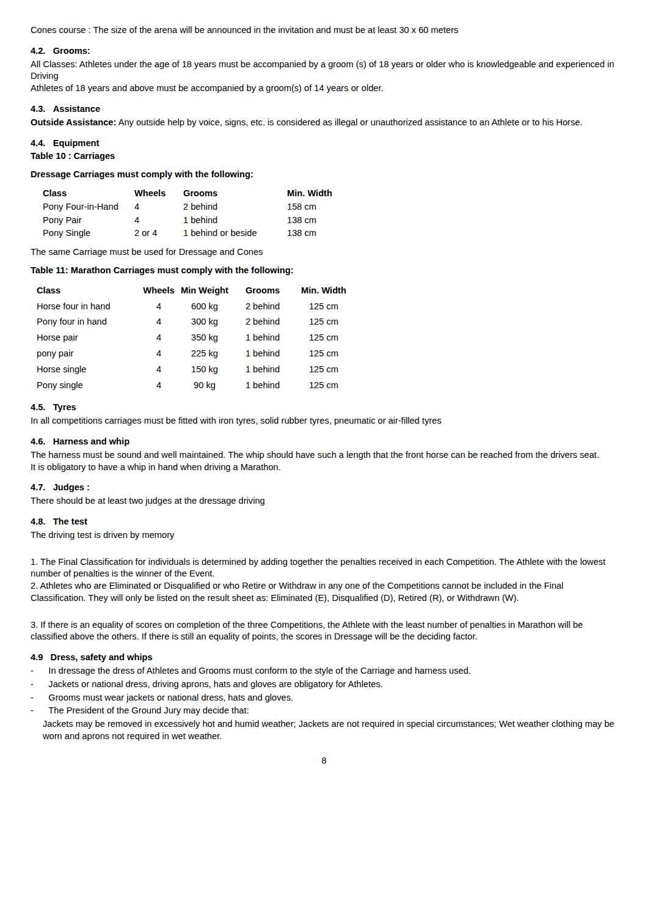Cones course : The size of the arena will be announced in the invitation and must be at least 30 x 60 meters
4.2. Grooms:
All Classes: Athletes under the age of 18 years must be accompanied by a groom (s) of 18 years or older who is knowledgeable and experienced in Driving
Athletes of 18 years and above must be accompanied by a groom(s) of 14 years or older.
4.3. Assistance
Outside Assistance: Any outside help by voice, signs, etc. is considered as illegal or unauthorized assistance to an Athlete or to his Horse.
4.4. Equipment
Table 10 : Carriages
Dressage Carriages must comply with the following:
| Class | Wheels | Grooms | Min. Width |
| --- | --- | --- | --- |
| Pony Four-in-Hand | 4 | 2 behind | 158 cm |
| Pony Pair | 4 | 1 behind | 138 cm |
| Pony Single | 2 or 4 | 1 behind or beside | 138 cm |
The same Carriage must be used for Dressage and Cones
Table 11: Marathon Carriages must comply with the following:
| Class | Wheels | Min Weight | Grooms | Min. Width |
| --- | --- | --- | --- | --- |
| Horse four in hand | 4 | 600 kg | 2 behind | 125 cm |
| Pony four in hand | 4 | 300 kg | 2 behind | 125 cm |
| Horse pair | 4 | 350 kg | 1 behind | 125 cm |
| pony pair | 4 | 225 kg | 1 behind | 125 cm |
| Horse single | 4 | 150 kg | 1 behind | 125 cm |
| Pony single | 4 | 90 kg | 1 behind | 125 cm |
4.5. Tyres
In all competitions carriages must be fitted with iron tyres, solid rubber tyres, pneumatic or air-filled tyres
4.6. Harness and whip
The harness must be sound and well maintained. The whip should have such a length that the front horse can be reached from the drivers seat.
It is obligatory to have a whip in hand when driving a Marathon.
4.7. Judges :
There should be at least two judges at the dressage driving
4.8. The test
The driving test is driven by memory
1. The Final Classification for individuals is determined by adding together the penalties received in each Competition. The Athlete with the lowest number of penalties is the winner of the Event.
2. Athletes who are Eliminated or Disqualified or who Retire or Withdraw in any one of the Competitions cannot be included in the Final Classification. They will only be listed on the result sheet as: Eliminated (E), Disqualified (D), Retired (R), or Withdrawn (W).
3. If there is an equality of scores on completion of the three Competitions, the Athlete with the least number of penalties in Marathon will be classified above the others. If there is still an equality of points, the scores in Dressage will be the deciding factor.
4.9 Dress, safety and whips
- In dressage the dress of Athletes and Grooms must conform to the style of the Carriage and harness used.
- Jackets or national dress, driving aprons, hats and gloves are obligatory for Athletes.
- Grooms must wear jackets or national dress, hats and gloves.
- The President of the Ground Jury may decide that:
Jackets may be removed in excessively hot and humid weather; Jackets are not required in special circumstances; Wet weather clothing may be worn and aprons not required in wet weather.
8